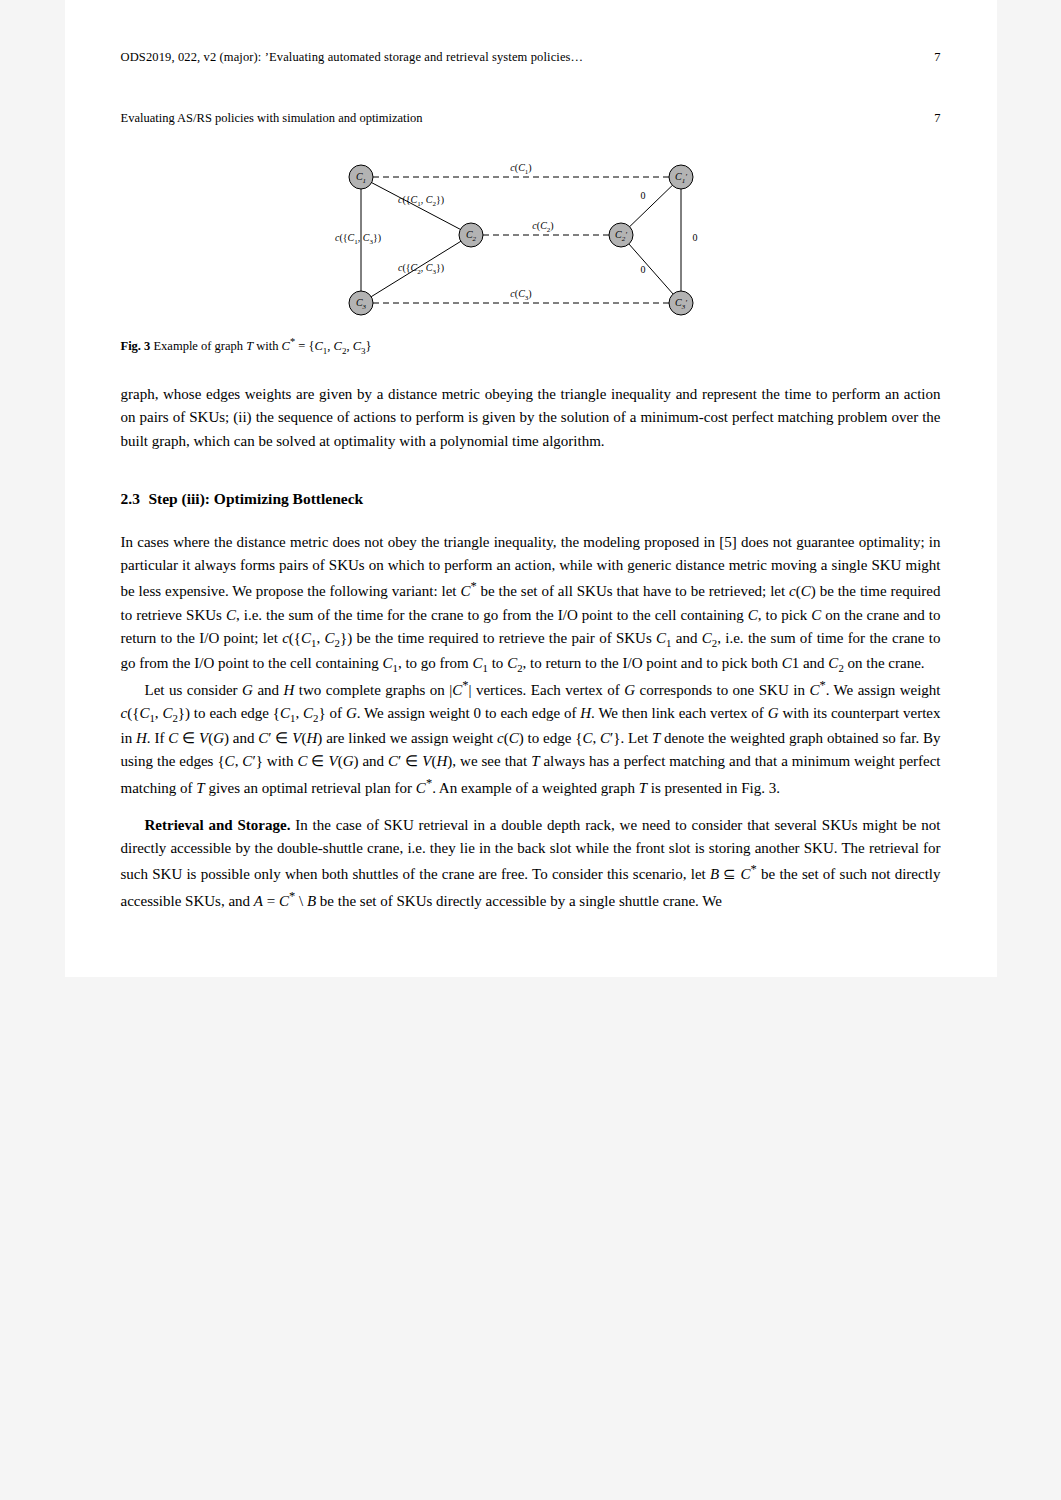ODS2019, 022, v2 (major): ’Evaluating automated storage and retrieval system policies… 7
Evaluating AS/RS policies with simulation and optimization 7
C1 C2 C3 C1′ C2′ C3′ c(C1) c(C2) c(C3) c({C1, C2}) c({C1, C3}) c({C2, C3}) 0 0 0
Fig. 3 Example of graph T with C* = {C1, C2, C3}
graph, whose edges weights are given by a distance metric obeying the triangle inequality and represent the time to perform an action on pairs of SKUs; (ii) the sequence of actions to perform is given by the solution of a minimum-cost perfect matching problem over the built graph, which can be solved at optimality with a polynomial time algorithm.
2.3 Step (iii): Optimizing Bottleneck
In cases where the distance metric does not obey the triangle inequality, the modeling proposed in [5] does not guarantee optimality; in particular it always forms pairs of SKUs on which to perform an action, while with generic distance metric moving a single SKU might be less expensive. We propose the following variant: let C* be the set of all SKUs that have to be retrieved; let c(C) be the time required to retrieve SKUs C, i.e. the sum of the time for the crane to go from the I/O point to the cell containing C, to pick C on the crane and to return to the I/O point; let c({C1, C2}) be the time required to retrieve the pair of SKUs C1 and C2, i.e. the sum of time for the crane to go from the I/O point to the cell containing C1, to go from C1 to C2, to return to the I/O point and to pick both C1 and C2 on the crane.
Let us consider G and H two complete graphs on |C*| vertices. Each vertex of G corresponds to one SKU in C*. We assign weight c({C1, C2}) to each edge {C1, C2} of G. We assign weight 0 to each edge of H. We then link each vertex of G with its counterpart vertex in H. If C ∈ V(G) and C′ ∈ V(H) are linked we assign weight c(C) to edge {C, C′}. Let T denote the weighted graph obtained so far. By using the edges {C, C′} with C ∈ V(G) and C′ ∈ V(H), we see that T always has a perfect matching and that a minimum weight perfect matching of T gives an optimal retrieval plan for C*. An example of a weighted graph T is presented in Fig. 3.
Retrieval and Storage. In the case of SKU retrieval in a double depth rack, we need to consider that several SKUs might be not directly accessible by the double-shuttle crane, i.e. they lie in the back slot while the front slot is storing another SKU. The retrieval for such SKU is possible only when both shuttles of the crane are free. To consider this scenario, let B ⊆ C* be the set of such not directly accessible SKUs, and A = C* \ B be the set of SKUs directly accessible by a single shuttle crane. We